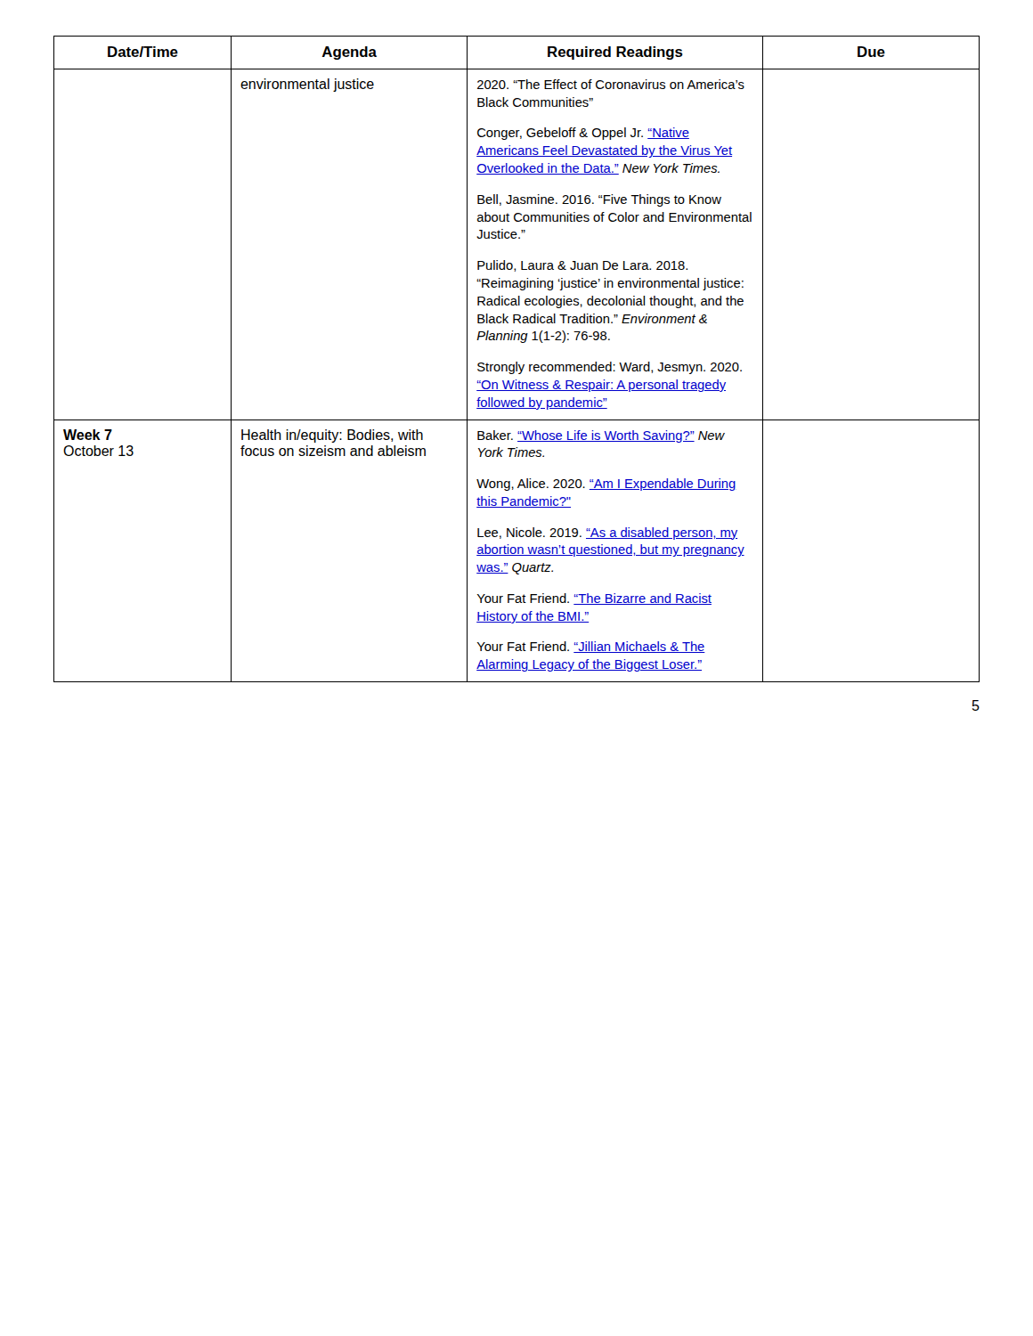| Date/Time | Agenda | Required Readings | Due |
| --- | --- | --- | --- |
| | environmental justice | 2020. “The Effect of Coronavirus on America’s Black Communities” Conger, Gebeloff & Oppel Jr. “Native Americans Feel Devastated by the Virus Yet Overlooked in the Data.” New York Times. Bell, Jasmine. 2016. “Five Things to Know about Communities of Color and Environmental Justice.” Pulido, Laura & Juan De Lara. 2018. “Reimagining ‘justice’ in environmental justice: Radical ecologies, decolonial thought, and the Black Radical Tradition.” Environment & Planning 1(1-2): 76-98. Strongly recommended: Ward, Jesmyn. 2020. “On Witness & Respair: A personal tragedy followed by pandemic” | |
| Week 7 October 13 | Health in/equity: Bodies, with focus on sizeism and ableism | Baker. “Whose Life is Worth Saving?” New York Times. Wong, Alice. 2020. “Am I Expendable During this Pandemic?" Lee, Nicole. 2019. “As a disabled person, my abortion wasn’t questioned, but my pregnancy was.” Quartz. Your Fat Friend. “The Bizarre and Racist History of the BMI.” Your Fat Friend. “Jillian Michaels & The Alarming Legacy of the Biggest Loser.” | |
5